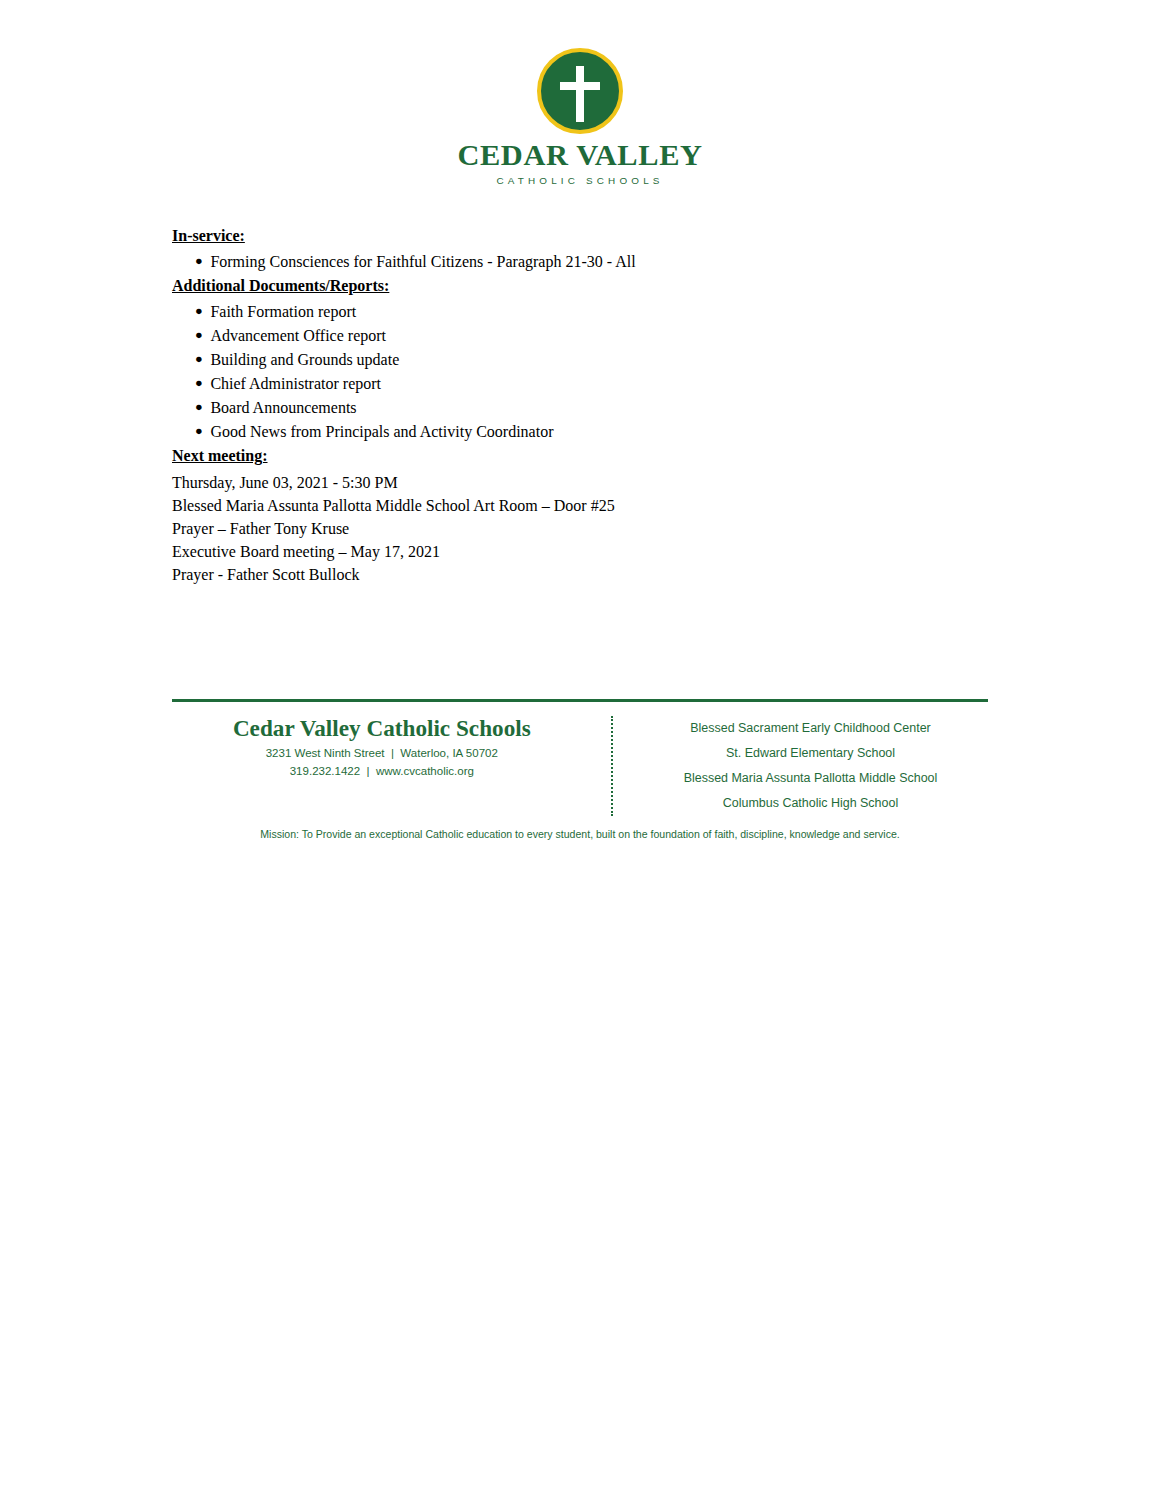CEDAR VALLEY
Catholic Schools
In-service:
Forming Consciences for Faithful Citizens - Paragraph 21-30 - All
Additional Documents/Reports:
Faith Formation report
Advancement Office report
Building and Grounds update
Chief Administrator report
Board Announcements
Good News from Principals and Activity Coordinator
Next meeting:
Thursday, June 03, 2021 - 5:30 PM
Blessed Maria Assunta Pallotta Middle School Art Room – Door #25
Prayer – Father Tony Kruse
Executive Board meeting – May 17, 2021
Prayer - Father Scott Bullock
Cedar Valley Catholic Schools
3231 West Ninth Street | Waterloo, IA 50702
319.232.1422 | www.cvcatholic.org
Blessed Sacrament Early Childhood Center
St. Edward Elementary School
Blessed Maria Assunta Pallotta Middle School
Columbus Catholic High School
Mission: To Provide an exceptional Catholic education to every student, built on the foundation of faith, discipline, knowledge and service.